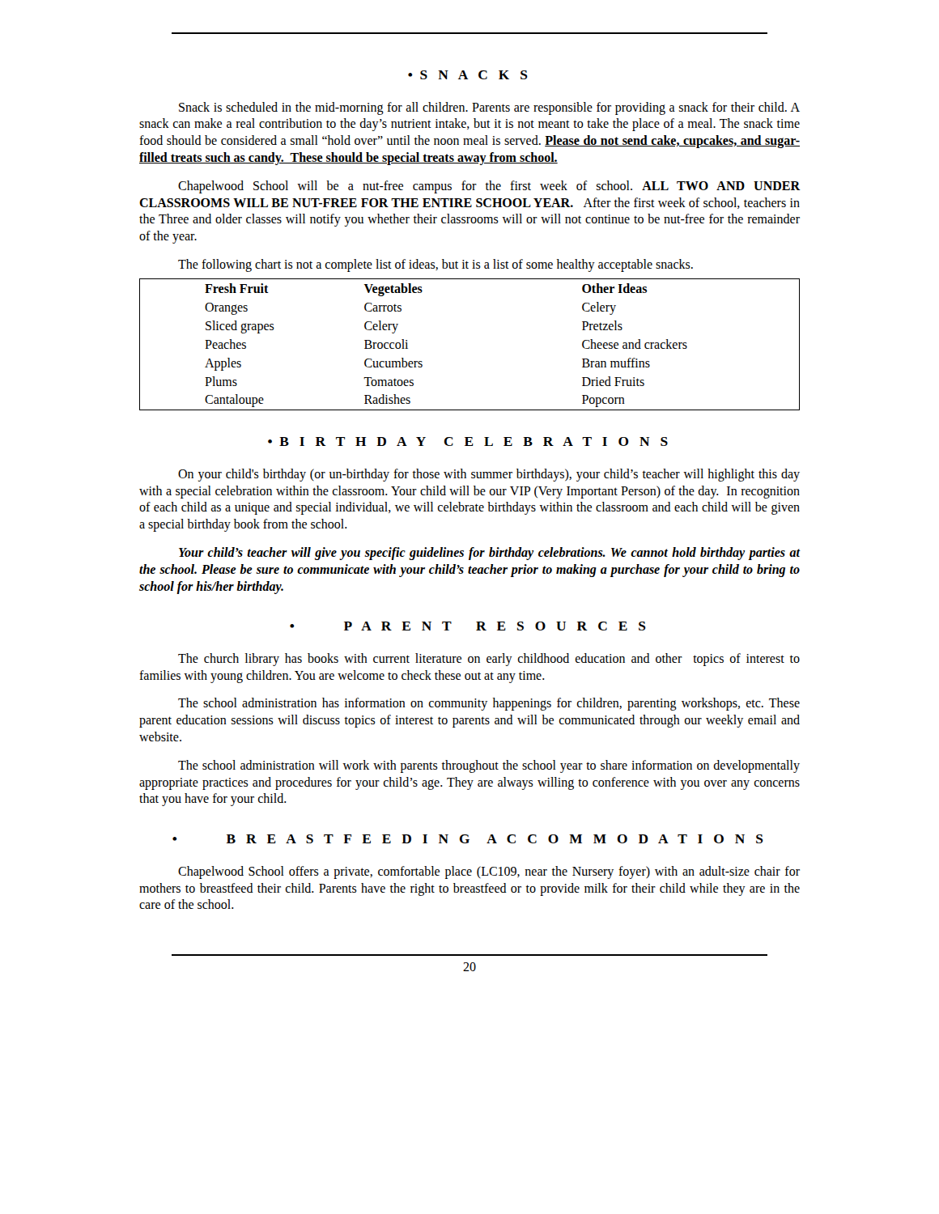•S N A C K S
Snack is scheduled in the mid-morning for all children. Parents are responsible for providing a snack for their child. A snack can make a real contribution to the day’s nutrient intake, but it is not meant to take the place of a meal. The snack time food should be considered a small “hold over” until the noon meal is served. Please do not send cake, cupcakes, and sugar-filled treats such as candy. These should be special treats away from school.
Chapelwood School will be a nut-free campus for the first week of school. ALL TWO AND UNDER CLASSROOMS WILL BE NUT-FREE FOR THE ENTIRE SCHOOL YEAR. After the first week of school, teachers in the Three and older classes will notify you whether their classrooms will or will not continue to be nut-free for the remainder of the year.
The following chart is not a complete list of ideas, but it is a list of some healthy acceptable snacks.
| Fresh Fruit | Vegetables | Other Ideas |
| --- | --- | --- |
| Oranges | Carrots | Celery |
| Sliced grapes | Celery | Pretzels |
| Peaches | Broccoli | Cheese and crackers |
| Apples | Cucumbers | Bran muffins |
| Plums | Tomatoes | Dried Fruits |
| Cantaloupe | Radishes | Popcorn |
•B I R T H D A Y C E L E B R A T I O N S
On your child's birthday (or un-birthday for those with summer birthdays), your child’s teacher will highlight this day with a special celebration within the classroom. Your child will be our VIP (Very Important Person) of the day. In recognition of each child as a unique and special individual, we will celebrate birthdays within the classroom and each child will be given a special birthday book from the school.
Your child’s teacher will give you specific guidelines for birthday celebrations. We cannot hold birthday parties at the school. Please be sure to communicate with your child’s teacher prior to making a purchase for your child to bring to school for his/her birthday.
• P A R E N T R E S O U R C E S
The church library has books with current literature on early childhood education and other topics of interest to families with young children. You are welcome to check these out at any time.
The school administration has information on community happenings for children, parenting workshops, etc. These parent education sessions will discuss topics of interest to parents and will be communicated through our weekly email and website.
The school administration will work with parents throughout the school year to share information on developmentally appropriate practices and procedures for your child’s age. They are always willing to conference with you over any concerns that you have for your child.
• B R E A S T F E E D I N G A C C O M M O D A T I O N S
Chapelwood School offers a private, comfortable place (LC109, near the Nursery foyer) with an adult-size chair for mothers to breastfeed their child. Parents have the right to breastfeed or to provide milk for their child while they are in the care of the school.
20